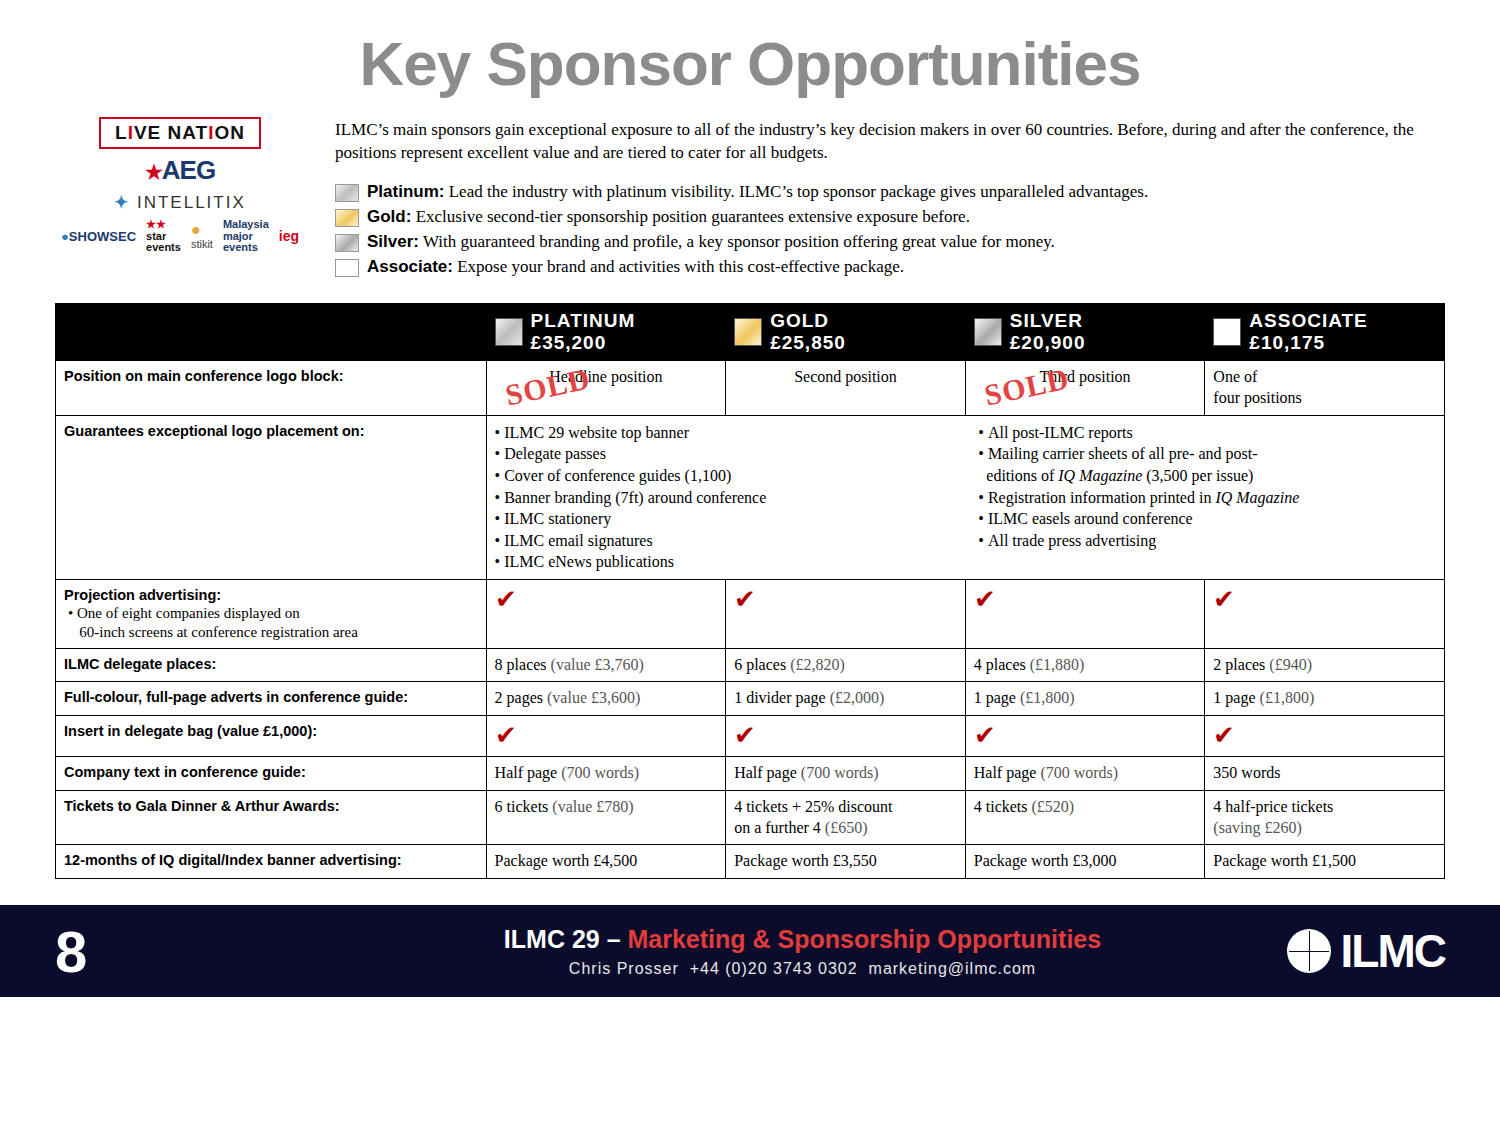Key Sponsor Opportunities
LIVE NATION
★AEG
✦ INTELLITIX
●SHOWSEC ★★
star
events ●
stikit Malaysia
major
events ieg
ILMC’s main sponsors gain exceptional exposure to all of the industry’s key decision makers in over 60 countries. Before, during and after the conference, the positions represent excellent value and are tiered to cater for all budgets.
Platinum: Lead the industry with platinum visibility. ILMC’s top sponsor package gives unparalleled advantages.
Gold: Exclusive second-tier sponsorship position guarantees extensive exposure before.
Silver: With guaranteed branding and profile, a key sponsor position offering great value for money.
Associate: Expose your brand and activities with this cost-effective package.
| | PLATINUM £35,200 | GOLD £25,850 | SILVER £20,900 | ASSOCIATE £10,175 |
| --- | --- | --- | --- | --- |
| Position on main conference logo block: | Headline position | Second position | Third position | One of four positions |
| Guarantees exceptional logo placement on: | ILMC 29 website top banner Delegate passes Cover of conference guides (1,100) Banner branding (7ft) around conference ILMC stationery ILMC email signatures ILMC eNews publications All post-ILMC reports Mailing carrier sheets of all pre- and post- editions of IQ Magazine (3,500 per issue) Registration information printed in IQ Magazine ILMC easels around conference All trade press advertising |
| Projection advertising: • One of eight companies displayed on 60-inch screens at conference registration area | ✔ | ✔ | ✔ | ✔ |
| ILMC delegate places: | 8 places (value £3,760) | 6 places (£2,820) | 4 places (£1,880) | 2 places (£940) |
| Full-colour, full-page adverts in conference guide: | 2 pages (value £3,600) | 1 divider page (£2,000) | 1 page (£1,800) | 1 page (£1,800) |
| Insert in delegate bag (value £1,000): | ✔ | ✔ | ✔ | ✔ |
| Company text in conference guide: | Half page (700 words) | Half page (700 words) | Half page (700 words) | 350 words |
| Tickets to Gala Dinner & Arthur Awards: | 6 tickets (value £780) | 4 tickets + 25% discount on a further 4 (£650) | 4 tickets (£520) | 4 half-price tickets (saving £260) |
| 12-months of IQ digital/Index banner advertising: | Package worth £4,500 | Package worth £3,550 | Package worth £3,000 | Package worth £1,500 |
8
ILMC 29 – Marketing & Sponsorship Opportunities
Chris Prosser +44 (0)20 3743 0302 marketing@ilmc.com
ILMC